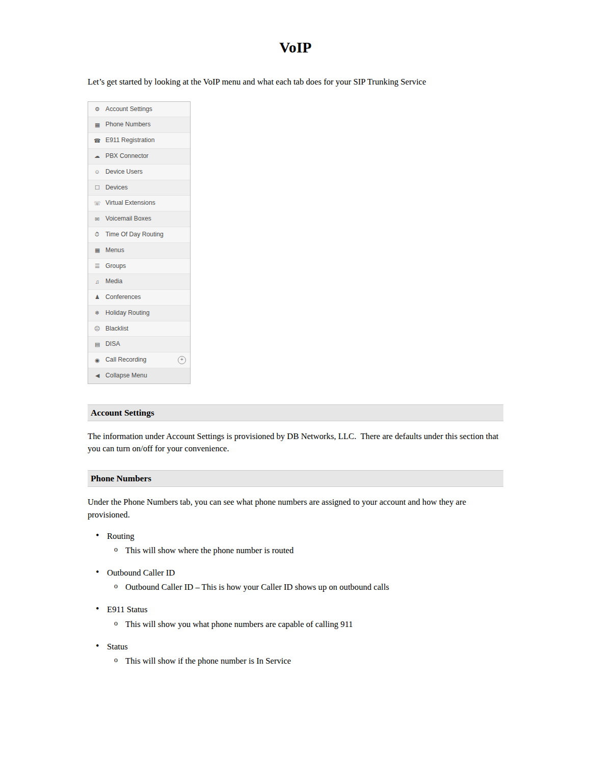VoIP
Let’s get started by looking at the VoIP menu and what each tab does for your SIP Trunking Service
⚙Account Settings
▦Phone Numbers
☎E911 Registration
☁PBX Connector
☺Device Users
☐Devices
☏Virtual Extensions
✉Voicemail Boxes
⏱Time Of Day Routing
▦Menus
☰Groups
♫Media
♟Conferences
❄Holiday Routing
☹Blacklist
▤DISA
◉Call Recording+
◀Collapse Menu
Account Settings
The information under Account Settings is provisioned by DB Networks, LLC. There are defaults under this section that you can turn on/off for your convenience.
Phone Numbers
Under the Phone Numbers tab, you can see what phone numbers are assigned to your account and how they are provisioned.
Routing
This will show where the phone number is routed
Outbound Caller ID
Outbound Caller ID – This is how your Caller ID shows up on outbound calls
E911 Status
This will show you what phone numbers are capable of calling 911
Status
This will show if the phone number is In Service